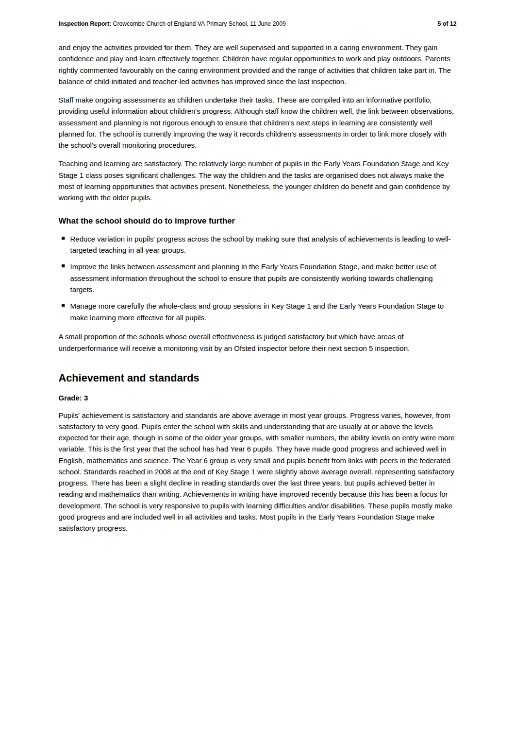Inspection Report: Crowcombe Church of England VA Primary School, 11 June 2009
5 of 12
and enjoy the activities provided for them. They are well supervised and supported in a caring environment. They gain confidence and play and learn effectively together. Children have regular opportunities to work and play outdoors. Parents rightly commented favourably on the caring environment provided and the range of activities that children take part in. The balance of child-initiated and teacher-led activities has improved since the last inspection.
Staff make ongoing assessments as children undertake their tasks. These are compiled into an informative portfolio, providing useful information about children's progress. Although staff know the children well, the link between observations, assessment and planning is not rigorous enough to ensure that children's next steps in learning are consistently well planned for. The school is currently improving the way it records children's assessments in order to link more closely with the school's overall monitoring procedures.
Teaching and learning are satisfactory. The relatively large number of pupils in the Early Years Foundation Stage and Key Stage 1 class poses significant challenges. The way the children and the tasks are organised does not always make the most of learning opportunities that activities present. Nonetheless, the younger children do benefit and gain confidence by working with the older pupils.
What the school should do to improve further
Reduce variation in pupils' progress across the school by making sure that analysis of achievements is leading to well-targeted teaching in all year groups.
Improve the links between assessment and planning in the Early Years Foundation Stage, and make better use of assessment information throughout the school to ensure that pupils are consistently working towards challenging targets.
Manage more carefully the whole-class and group sessions in Key Stage 1 and the Early Years Foundation Stage to make learning more effective for all pupils.
A small proportion of the schools whose overall effectiveness is judged satisfactory but which have areas of underperformance will receive a monitoring visit by an Ofsted inspector before their next section 5 inspection.
Achievement and standards
Grade: 3
Pupils' achievement is satisfactory and standards are above average in most year groups. Progress varies, however, from satisfactory to very good. Pupils enter the school with skills and understanding that are usually at or above the levels expected for their age, though in some of the older year groups, with smaller numbers, the ability levels on entry were more variable. This is the first year that the school has had Year 6 pupils. They have made good progress and achieved well in English, mathematics and science. The Year 6 group is very small and pupils benefit from links with peers in the federated school. Standards reached in 2008 at the end of Key Stage 1 were slightly above average overall, representing satisfactory progress. There has been a slight decline in reading standards over the last three years, but pupils achieved better in reading and mathematics than writing. Achievements in writing have improved recently because this has been a focus for development. The school is very responsive to pupils with learning difficulties and/or disabilities. These pupils mostly make good progress and are included well in all activities and tasks. Most pupils in the Early Years Foundation Stage make satisfactory progress.